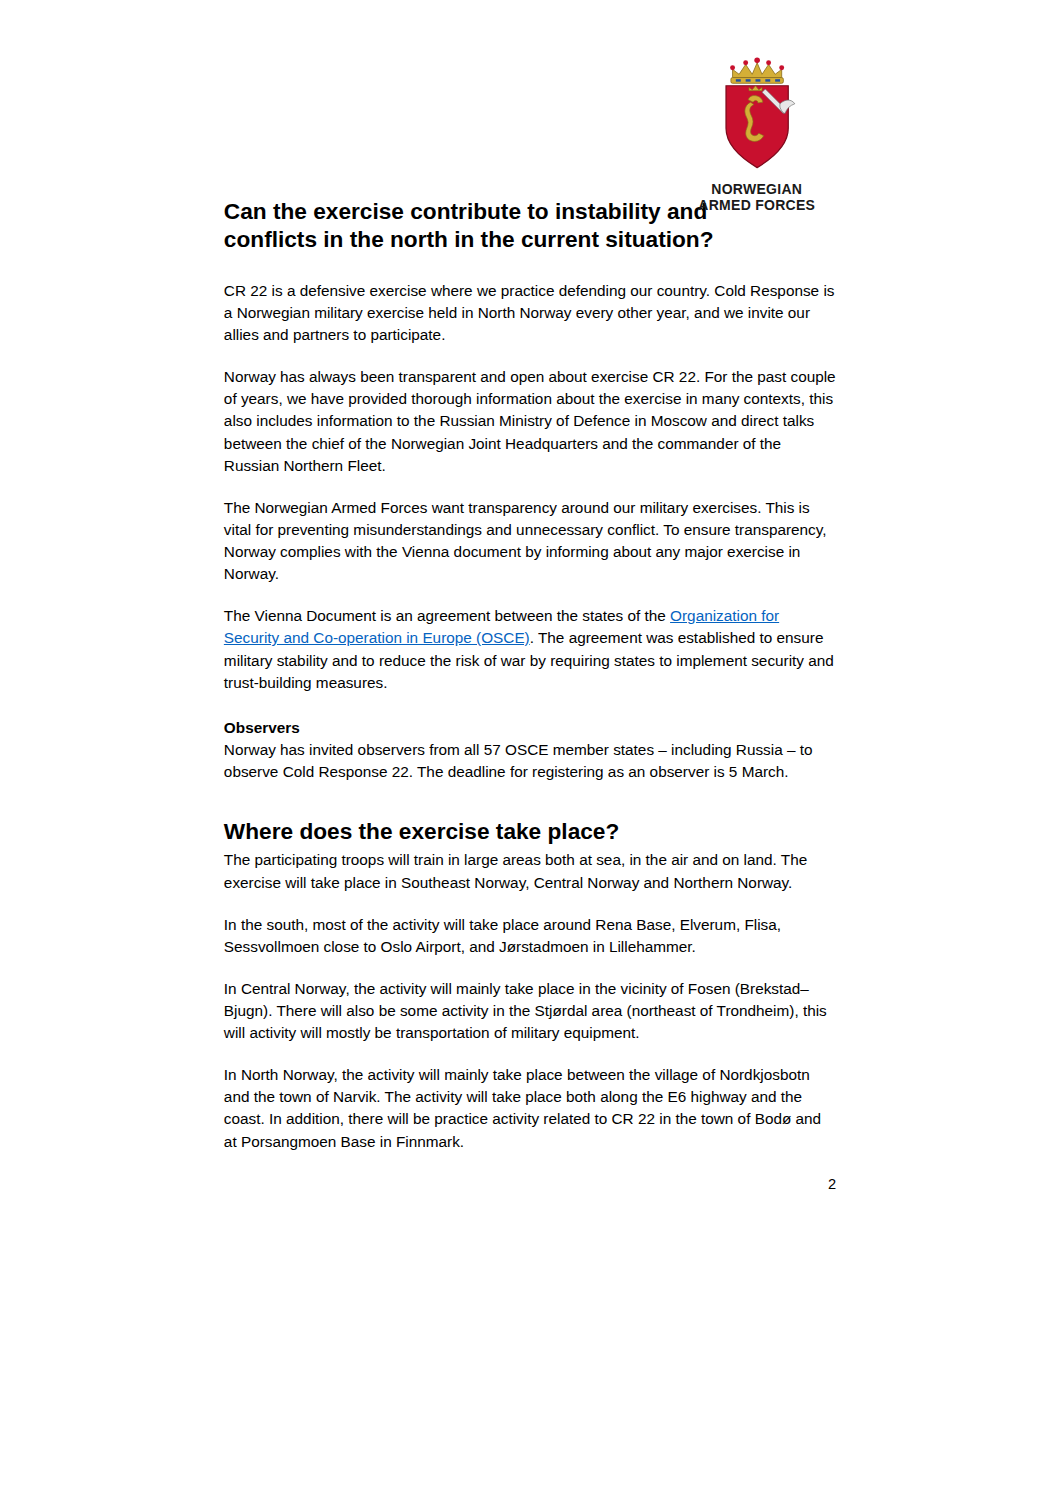Norwegian
Armed Forces
Can the exercise contribute to instability and
conflicts in the north in the current situation?
CR 22 is a defensive exercise where we practice defending our country. Cold Response is a Norwegian military exercise held in North Norway every other year, and we invite our allies and partners to participate.
Norway has always been transparent and open about exercise CR 22. For the past couple of years, we have provided thorough information about the exercise in many contexts, this also includes information to the Russian Ministry of Defence in Moscow and direct talks between the chief of the Norwegian Joint Headquarters and the commander of the Russian Northern Fleet.
The Norwegian Armed Forces want transparency around our military exercises. This is vital for preventing misunderstandings and unnecessary conflict. To ensure transparency, Norway complies with the Vienna document by informing about any major exercise in Norway.
The Vienna Document is an agreement between the states of the Organization for Security and Co-operation in Europe (OSCE). The agreement was established to ensure military stability and to reduce the risk of war by requiring states to implement security and trust-building measures.
Observers
Norway has invited observers from all 57 OSCE member states – including Russia – to observe Cold Response 22. The deadline for registering as an observer is 5 March.
Where does the exercise take place?
The participating troops will train in large areas both at sea, in the air and on land. The exercise will take place in Southeast Norway, Central Norway and Northern Norway.
In the south, most of the activity will take place around Rena Base, Elverum, Flisa, Sessvollmoen close to Oslo Airport, and Jørstadmoen in Lillehammer.
In Central Norway, the activity will mainly take place in the vicinity of Fosen (Brekstad–Bjugn). There will also be some activity in the Stjørdal area (northeast of Trondheim), this will activity will mostly be transportation of military equipment.
In North Norway, the activity will mainly take place between the village of Nordkjosbotn and the town of Narvik. The activity will take place both along the E6 highway and the coast. In addition, there will be practice activity related to CR 22 in the town of Bodø and at Porsangmoen Base in Finnmark.
2